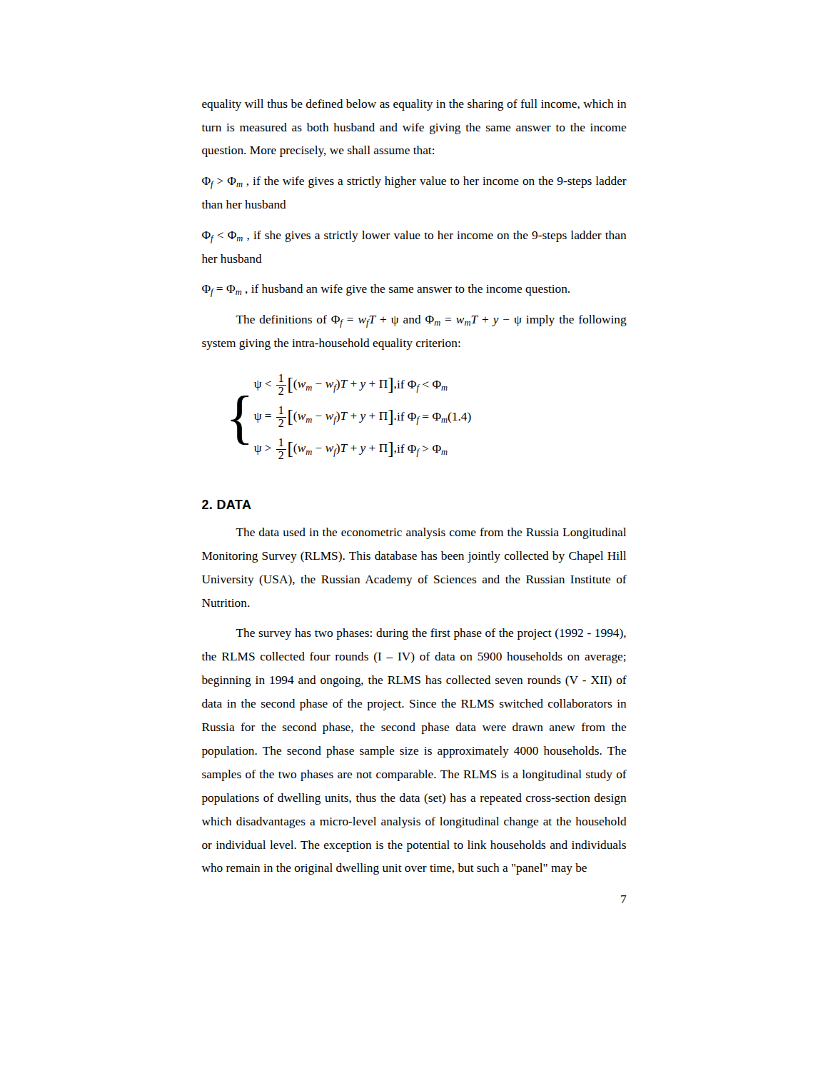equality will thus be defined below as equality in the sharing of full income, which in turn is measured as both husband and wife giving the same answer to the income question. More precisely, we shall assume that:
Φf > Φm , if the wife gives a strictly higher value to her income on the 9-steps ladder than her husband
Φf < Φm , if she gives a strictly lower value to her income on the 9-steps ladder than her husband
Φf = Φm , if husband an wife give the same answer to the income question.
The definitions of Φf = wfT + ψ and Φm = wmT + y − ψ imply the following system giving the intra-household equality criterion:
| { | ψ < 1 2 [ ( w m − w f ) T + y + Π ] , | if Φ f < Φ m | |
| ψ = 1 2 [ ( w m − w f ) T + y + Π ] . | if Φ f = Φ m | (1.4) |
| ψ > 1 2 [ ( w m − w f ) T + y + Π ] , | if Φ f > Φ m | |
2. DATA
The data used in the econometric analysis come from the Russia Longitudinal Monitoring Survey (RLMS). This database has been jointly collected by Chapel Hill University (USA), the Russian Academy of Sciences and the Russian Institute of Nutrition.
The survey has two phases: during the first phase of the project (1992 - 1994), the RLMS collected four rounds (I – IV) of data on 5900 households on average; beginning in 1994 and ongoing, the RLMS has collected seven rounds (V - XII) of data in the second phase of the project. Since the RLMS switched collaborators in Russia for the second phase, the second phase data were drawn anew from the population. The second phase sample size is approximately 4000 households. The samples of the two phases are not comparable. The RLMS is a longitudinal study of populations of dwelling units, thus the data (set) has a repeated cross-section design which disadvantages a micro-level analysis of longitudinal change at the household or individual level. The exception is the potential to link households and individuals who remain in the original dwelling unit over time, but such a "panel" may be
7